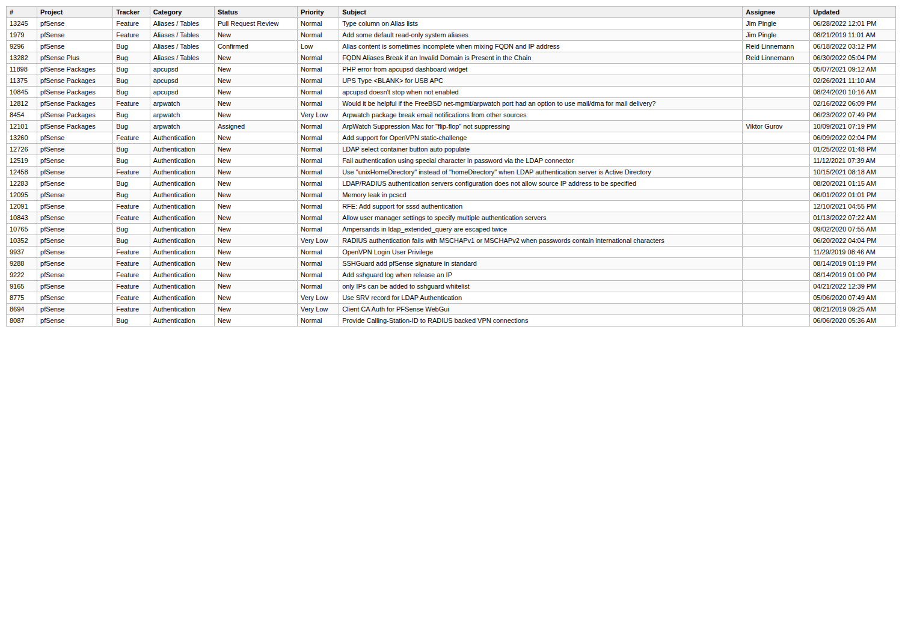| # | Project | Tracker | Category | Status | Priority | Subject | Assignee | Updated |
| --- | --- | --- | --- | --- | --- | --- | --- | --- |
| 13245 | pfSense | Feature | Aliases / Tables | Pull Request Review | Normal | Type column on Alias lists | Jim Pingle | 06/28/2022 12:01 PM |
| 1979 | pfSense | Feature | Aliases / Tables | New | Normal | Add some default read-only system aliases | Jim Pingle | 08/21/2019 11:01 AM |
| 9296 | pfSense | Bug | Aliases / Tables | Confirmed | Low | Alias content is sometimes incomplete when mixing FQDN and IP address | Reid Linnemann | 06/18/2022 03:12 PM |
| 13282 | pfSense Plus | Bug | Aliases / Tables | New | Normal | FQDN Aliases Break if an Invalid Domain is Present in the Chain | Reid Linnemann | 06/30/2022 05:04 PM |
| 11898 | pfSense Packages | Bug | apcupsd | New | Normal | PHP error from apcupsd dashboard widget | | 05/07/2021 09:12 AM |
| 11375 | pfSense Packages | Bug | apcupsd | New | Normal | UPS Type <BLANK> for USB APC | | 02/26/2021 11:10 AM |
| 10845 | pfSense Packages | Bug | apcupsd | New | Normal | apcupsd doesn't stop when not enabled | | 08/24/2020 10:16 AM |
| 12812 | pfSense Packages | Feature | arpwatch | New | Normal | Would it be helpful if the FreeBSD net-mgmt/arpwatch port had an option to use mail/dma for mail delivery? | | 02/16/2022 06:09 PM |
| 8454 | pfSense Packages | Bug | arpwatch | New | Very Low | Arpwatch package break email notifications from other sources | | 06/23/2022 07:49 PM |
| 12101 | pfSense Packages | Bug | arpwatch | Assigned | Normal | ArpWatch Suppression Mac for "flip-flop" not suppressing | Viktor Gurov | 10/09/2021 07:19 PM |
| 13260 | pfSense | Feature | Authentication | New | Normal | Add support for OpenVPN static-challenge | | 06/09/2022 02:04 PM |
| 12726 | pfSense | Bug | Authentication | New | Normal | LDAP select container button auto populate | | 01/25/2022 01:48 PM |
| 12519 | pfSense | Bug | Authentication | New | Normal | Fail authentication using special character in password via the LDAP connector | | 11/12/2021 07:39 AM |
| 12458 | pfSense | Feature | Authentication | New | Normal | Use "unixHomeDirectory" instead of "homeDirectory" when LDAP authentication server is Active Directory | | 10/15/2021 08:18 AM |
| 12283 | pfSense | Bug | Authentication | New | Normal | LDAP/RADIUS authentication servers configuration does not allow source IP address to be specified | | 08/20/2021 01:15 AM |
| 12095 | pfSense | Bug | Authentication | New | Normal | Memory leak in pcscd | | 06/01/2022 01:01 PM |
| 12091 | pfSense | Feature | Authentication | New | Normal | RFE: Add support for sssd authentication | | 12/10/2021 04:55 PM |
| 10843 | pfSense | Feature | Authentication | New | Normal | Allow user manager settings to specify multiple authentication servers | | 01/13/2022 07:22 AM |
| 10765 | pfSense | Bug | Authentication | New | Normal | Ampersands in ldap_extended_query are escaped twice | | 09/02/2020 07:55 AM |
| 10352 | pfSense | Bug | Authentication | New | Very Low | RADIUS authentication fails with MSCHAPv1 or MSCHAPv2 when passwords contain international characters | | 06/20/2022 04:04 PM |
| 9937 | pfSense | Feature | Authentication | New | Normal | OpenVPN Login User Privilege | | 11/29/2019 08:46 AM |
| 9288 | pfSense | Feature | Authentication | New | Normal | SSHGuard add pfSense signature in standard | | 08/14/2019 01:19 PM |
| 9222 | pfSense | Feature | Authentication | New | Normal | Add sshguard log when release an IP | | 08/14/2019 01:00 PM |
| 9165 | pfSense | Feature | Authentication | New | Normal | only IPs can be added to sshguard whitelist | | 04/21/2022 12:39 PM |
| 8775 | pfSense | Feature | Authentication | New | Very Low | Use SRV record for LDAP Authentication | | 05/06/2020 07:49 AM |
| 8694 | pfSense | Feature | Authentication | New | Very Low | Client CA Auth for PFSense WebGui | | 08/21/2019 09:25 AM |
| 8087 | pfSense | Bug | Authentication | New | Normal | Provide Calling-Station-ID to RADIUS backed VPN connections | | 06/06/2020 05:36 AM |